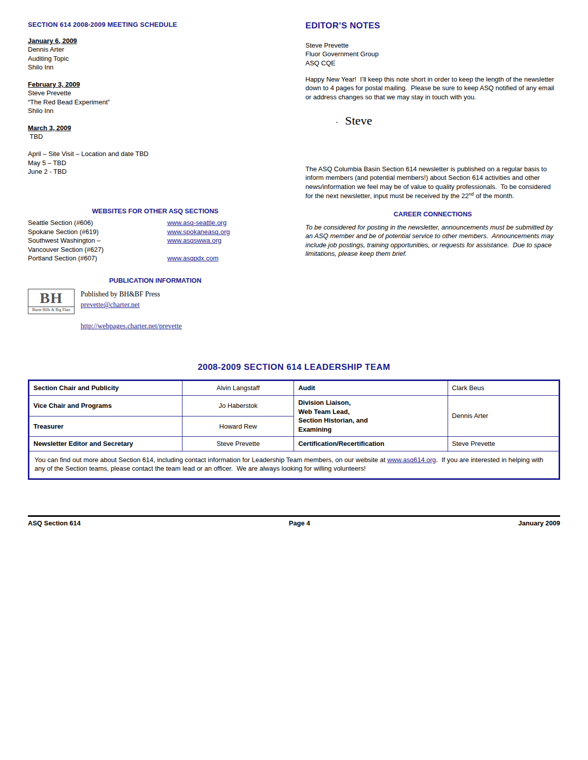SECTION 614 2008-2009 MEETING SCHEDULE
January 6, 2009
Dennis Arter
Auditing Topic
Shilo Inn
February 3, 2009
Steve Prevette
“The Red Bead Experiment”
Shilo Inn
March 3, 2009
TBD
April – Site Visit – Location and date TBD
May 5 – TBD
June 2 - TBD
WEBSITES FOR OTHER ASQ SECTIONS
| Seattle Section (#606) | www.asq-seattle.org |
| Spokane Section (#619) | www.spokaneasq.org |
| Southwest Washington – Vancouver Section (#627) | www.asqswwa.org |
| Portland Section (#607) | www.asqpdx.com |
PUBLICATION INFORMATION
BH
Burnt Hills & Big Flats
Published by BH&BF Press
prevette@charter.net
http://webpages.charter.net/prevette
EDITOR’S NOTES
Steve Prevette
Fluor Government Group
ASQ CQE
Happy New Year! I’ll keep this note short in order to keep the length of the newsletter down to 4 pages for postal mailing. Please be sure to keep ASQ notified of any email or address changes so that we may stay in touch with you.
-Steve
The ASQ Columbia Basin Section 614 newsletter is published on a regular basis to inform members (and potential members!) about Section 614 activities and other news/information we feel may be of value to quality professionals. To be considered for the next newsletter, input must be received by the 22nd of the month.
CAREER CONNECTIONS
To be considered for posting in the newsletter, announcements must be submitted by an ASQ member and be of potential service to other members. Announcements may include job postings, training opportunities, or requests for assistance. Due to space limitations, please keep them brief.
2008-2009 SECTION 614 LEADERSHIP TEAM
| Section Chair and Publicity | Alvin Langstaff | Audit | Clark Beus |
| Vice Chair and Programs | Jo Haberstok | Division Liaison, Web Team Lead, Section Historian, and Examining | Dennis Arter |
| Treasurer | Howard Rew |
| Newsletter Editor and Secretary | Steve Prevette | Certification/Recertification | Steve Prevette |
| You can find out more about Section 614, including contact information for Leadership Team members, on our website at www.asq614.org . If you are interested in helping with any of the Section teams, please contact the team lead or an officer. We are always looking for willing volunteers! |
ASQ Section 614
Page 4
January 2009